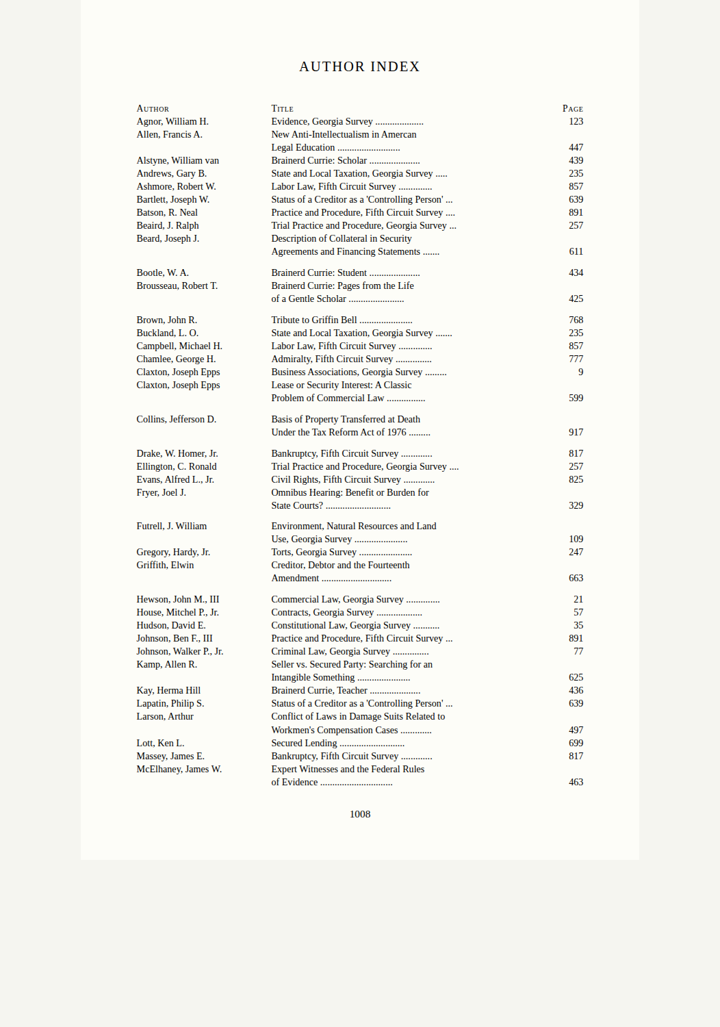AUTHOR INDEX
| Author | Title | Page |
| Agnor, William H. | Evidence, Georgia Survey .................... | 123 |
| Allen, Francis A. | New Anti-Intellectualism in Amercan | |
| | Legal Education .......................... | 447 |
| Alstyne, William van | Brainerd Currie: Scholar ..................... | 439 |
| Andrews, Gary B. | State and Local Taxation, Georgia Survey ..... | 235 |
| Ashmore, Robert W. | Labor Law, Fifth Circuit Survey .............. | 857 |
| Bartlett, Joseph W. | Status of a Creditor as a 'Controlling Person' ... | 639 |
| Batson, R. Neal | Practice and Procedure, Fifth Circuit Survey .... | 891 |
| Beaird, J. Ralph | Trial Practice and Procedure, Georgia Survey ... | 257 |
| Beard, Joseph J. | Description of Collateral in Security | |
| | Agreements and Financing Statements ....... | 611 |
| Bootle, W. A. | Brainerd Currie: Student ..................... | 434 |
| Brousseau, Robert T. | Brainerd Currie: Pages from the Life | |
| | of a Gentle Scholar ....................... | 425 |
| Brown, John R. | Tribute to Griffin Bell ...................... | 768 |
| Buckland, L. O. | State and Local Taxation, Georgia Survey ....... | 235 |
| Campbell, Michael H. | Labor Law, Fifth Circuit Survey .............. | 857 |
| Chamlee, George H. | Admiralty, Fifth Circuit Survey ............... | 777 |
| Claxton, Joseph Epps | Business Associations, Georgia Survey ......... | 9 |
| Claxton, Joseph Epps | Lease or Security Interest: A Classic | |
| | Problem of Commercial Law ................ | 599 |
| Collins, Jefferson D. | Basis of Property Transferred at Death | |
| | Under the Tax Reform Act of 1976 ......... | 917 |
| Drake, W. Homer, Jr. | Bankruptcy, Fifth Circuit Survey ............. | 817 |
| Ellington, C. Ronald | Trial Practice and Procedure, Georgia Survey .... | 257 |
| Evans, Alfred L., Jr. | Civil Rights, Fifth Circuit Survey ............. | 825 |
| Fryer, Joel J. | Omnibus Hearing: Benefit or Burden for | |
| | State Courts? ........................... | 329 |
| Futrell, J. William | Environment, Natural Resources and Land | |
| | Use, Georgia Survey ...................... | 109 |
| Gregory, Hardy, Jr. | Torts, Georgia Survey ...................... | 247 |
| Griffith, Elwin | Creditor, Debtor and the Fourteenth | |
| | Amendment ............................. | 663 |
| Hewson, John M., III | Commercial Law, Georgia Survey .............. | 21 |
| House, Mitchel P., Jr. | Contracts, Georgia Survey ................... | 57 |
| Hudson, David E. | Constitutional Law, Georgia Survey ........... | 35 |
| Johnson, Ben F., III | Practice and Procedure, Fifth Circuit Survey ... | 891 |
| Johnson, Walker P., Jr. | Criminal Law, Georgia Survey ............... | 77 |
| Kamp, Allen R. | Seller vs. Secured Party: Searching for an | |
| | Intangible Something ...................... | 625 |
| Kay, Herma Hill | Brainerd Currie, Teacher ..................... | 436 |
| Lapatin, Philip S. | Status of a Creditor as a 'Controlling Person' ... | 639 |
| Larson, Arthur | Conflict of Laws in Damage Suits Related to | |
| | Workmen's Compensation Cases ............. | 497 |
| Lott, Ken L. | Secured Lending ........................... | 699 |
| Massey, James E. | Bankruptcy, Fifth Circuit Survey ............. | 817 |
| McElhaney, James W. | Expert Witnesses and the Federal Rules | |
| | of Evidence .............................. | 463 |
1008